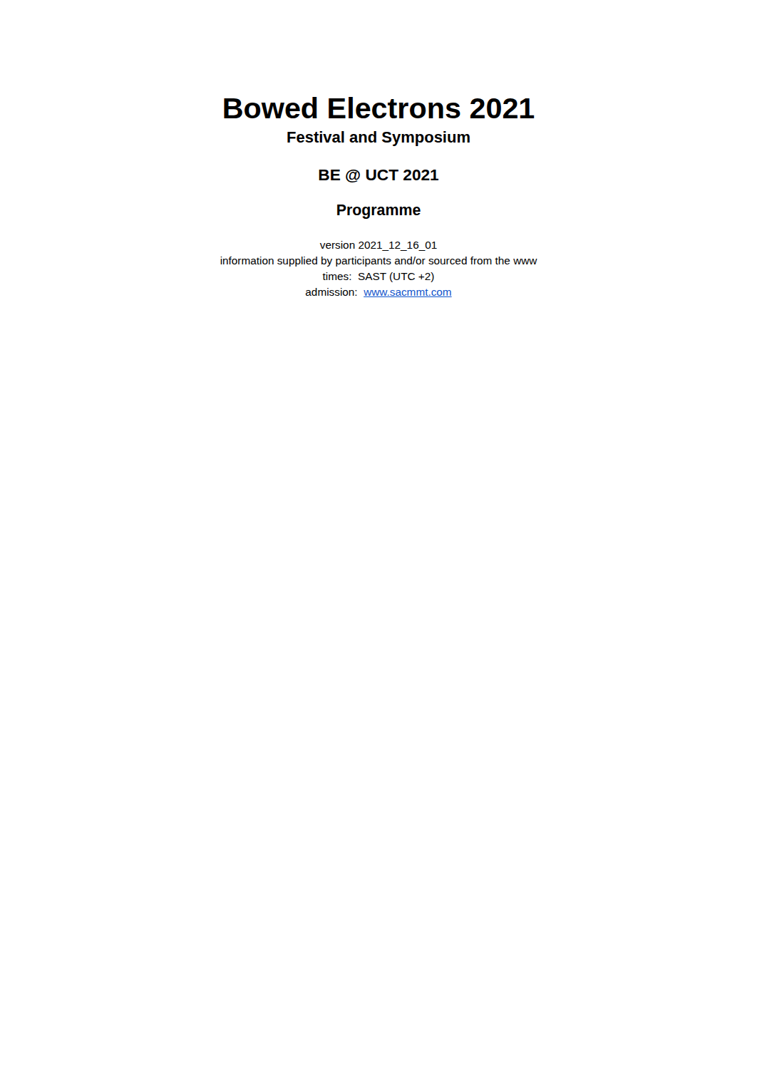Bowed Electrons 2021
Festival and Symposium
BE @ UCT 2021
Programme
version 2021_12_16_01
information supplied by participants and/or sourced from the www
times: SAST (UTC +2)
admission: www.sacmmt.com